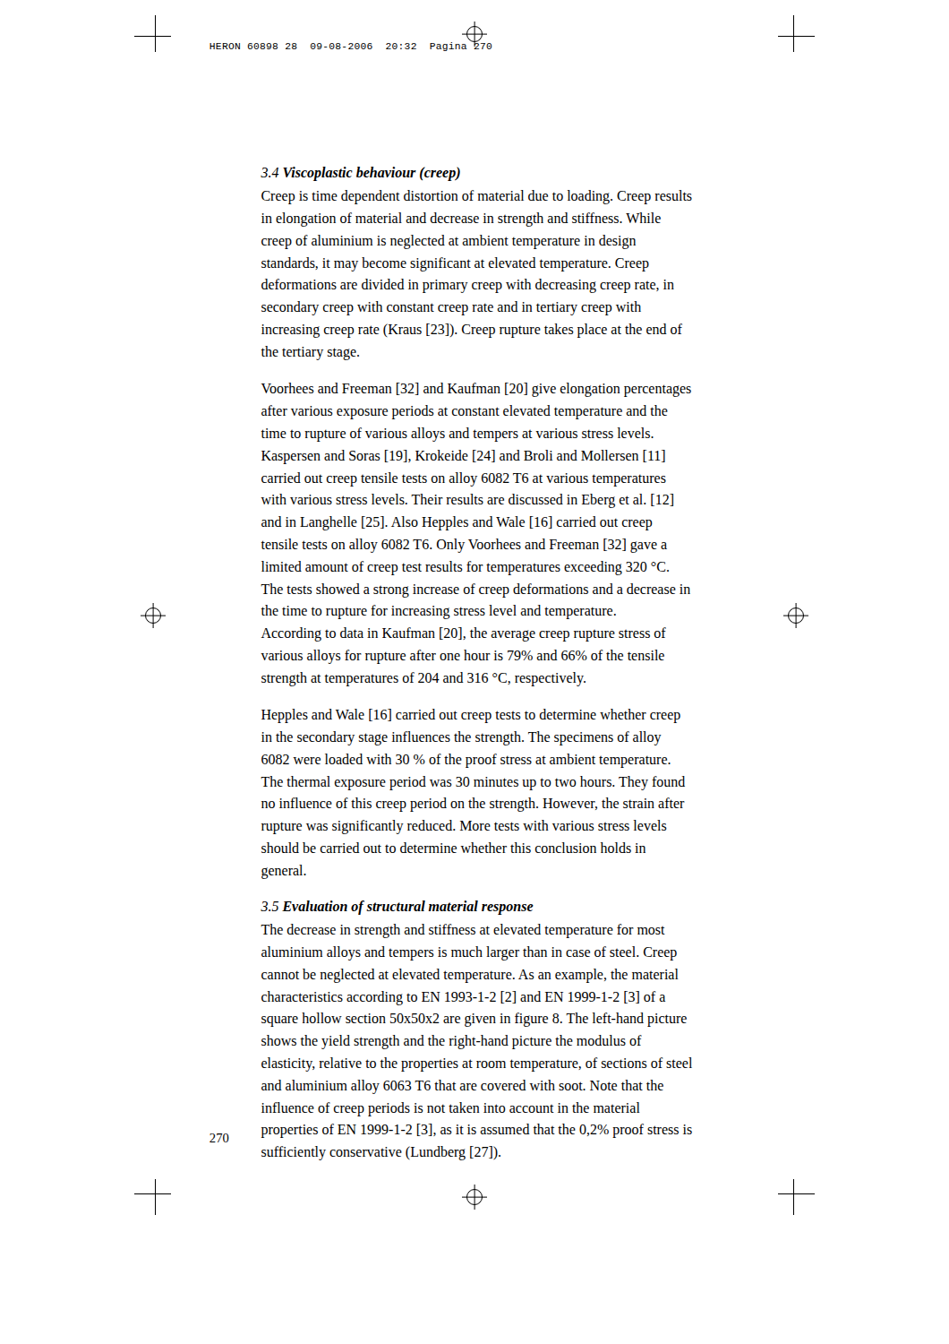HERON 60898 28 09-08-2006 20:32 Pagina 270
3.4 Viscoplastic behaviour (creep)
Creep is time dependent distortion of material due to loading. Creep results in elongation of material and decrease in strength and stiffness. While creep of aluminium is neglected at ambient temperature in design standards, it may become significant at elevated temperature. Creep deformations are divided in primary creep with decreasing creep rate, in secondary creep with constant creep rate and in tertiary creep with increasing creep rate (Kraus [23]). Creep rupture takes place at the end of the tertiary stage.
Voorhees and Freeman [32] and Kaufman [20] give elongation percentages after various exposure periods at constant elevated temperature and the time to rupture of various alloys and tempers at various stress levels. Kaspersen and Soras [19], Krokeide [24] and Broli and Mollersen [11] carried out creep tensile tests on alloy 6082 T6 at various temperatures with various stress levels. Their results are discussed in Eberg et al. [12] and in Langhelle [25]. Also Hepples and Wale [16] carried out creep tensile tests on alloy 6082 T6. Only Voorhees and Freeman [32] gave a limited amount of creep test results for temperatures exceeding 320 °C. The tests showed a strong increase of creep deformations and a decrease in the time to rupture for increasing stress level and temperature.
According to data in Kaufman [20], the average creep rupture stress of various alloys for rupture after one hour is 79% and 66% of the tensile strength at temperatures of 204 and 316 °C, respectively.
Hepples and Wale [16] carried out creep tests to determine whether creep in the secondary stage influences the strength. The specimens of alloy 6082 were loaded with 30 % of the proof stress at ambient temperature. The thermal exposure period was 30 minutes up to two hours. They found no influence of this creep period on the strength. However, the strain after rupture was significantly reduced. More tests with various stress levels should be carried out to determine whether this conclusion holds in general.
3.5 Evaluation of structural material response
The decrease in strength and stiffness at elevated temperature for most aluminium alloys and tempers is much larger than in case of steel. Creep cannot be neglected at elevated temperature. As an example, the material characteristics according to EN 1993-1-2 [2] and EN 1999-1-2 [3] of a square hollow section 50x50x2 are given in figure 8. The left-hand picture shows the yield strength and the right-hand picture the modulus of elasticity, relative to the properties at room temperature, of sections of steel and aluminium alloy 6063 T6 that are covered with soot. Note that the influence of creep periods is not taken into account in the material properties of EN 1999-1-2 [3], as it is assumed that the 0,2% proof stress is sufficiently conservative (Lundberg [27]).
270